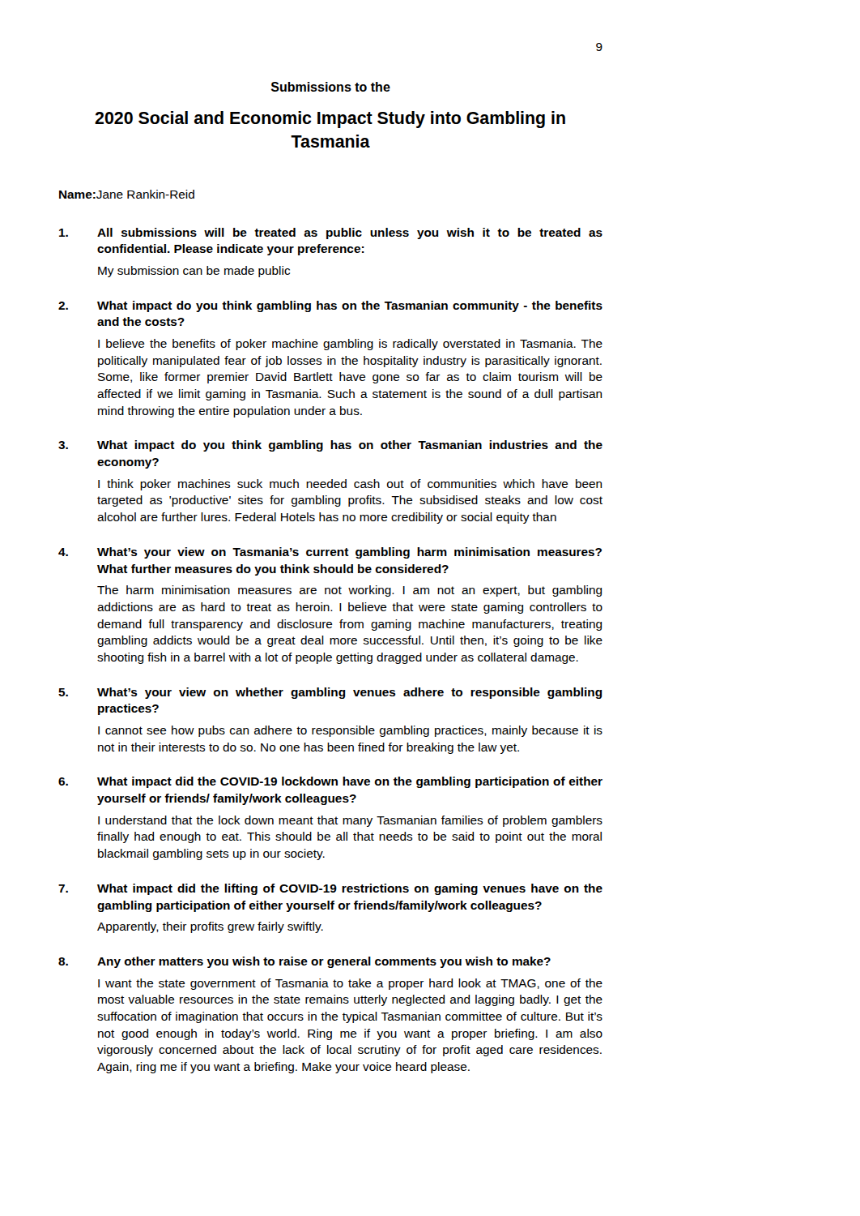9
Submissions to the
2020 Social and Economic Impact Study into Gambling in Tasmania
Name: Jane Rankin-Reid
All submissions will be treated as public unless you wish it to be treated as confidential. Please indicate your preference:
My submission can be made public
What impact do you think gambling has on the Tasmanian community - the benefits and the costs?
I believe the benefits of poker machine gambling is radically overstated in Tasmania. The politically manipulated fear of job losses in the hospitality industry is parasitically ignorant. Some, like former premier David Bartlett have gone so far as to claim tourism will be affected if we limit gaming in Tasmania. Such a statement is the sound of a dull partisan mind throwing the entire population under a bus.
What impact do you think gambling has on other Tasmanian industries and the economy?
I think poker machines suck much needed cash out of communities which have been targeted as 'productive' sites for gambling profits. The subsidised steaks and low cost alcohol are further lures. Federal Hotels has no more credibility or social equity than
What’s your view on Tasmania’s current gambling harm minimisation measures? What further measures do you think should be considered?
The harm minimisation measures are not working. I am not an expert, but gambling addictions are as hard to treat as heroin. I believe that were state gaming controllers to demand full transparency and disclosure from gaming machine manufacturers, treating gambling addicts would be a great deal more successful. Until then, it’s going to be like shooting fish in a barrel with a lot of people getting dragged under as collateral damage.
What’s your view on whether gambling venues adhere to responsible gambling practices?
I cannot see how pubs can adhere to responsible gambling practices, mainly because it is not in their interests to do so. No one has been fined for breaking the law yet.
What impact did the COVID-19 lockdown have on the gambling participation of either yourself or friends/ family/work colleagues?
I understand that the lock down meant that many Tasmanian families of problem gamblers finally had enough to eat. This should be all that needs to be said to point out the moral blackmail gambling sets up in our society.
What impact did the lifting of COVID-19 restrictions on gaming venues have on the gambling participation of either yourself or friends/family/work colleagues?
Apparently, their profits grew fairly swiftly.
Any other matters you wish to raise or general comments you wish to make?
I want the state government of Tasmania to take a proper hard look at TMAG, one of the most valuable resources in the state remains utterly neglected and lagging badly. I get the suffocation of imagination that occurs in the typical Tasmanian committee of culture. But it’s not good enough in today’s world. Ring me if you want a proper briefing. I am also vigorously concerned about the lack of local scrutiny of for profit aged care residences. Again, ring me if you want a briefing. Make your voice heard please.